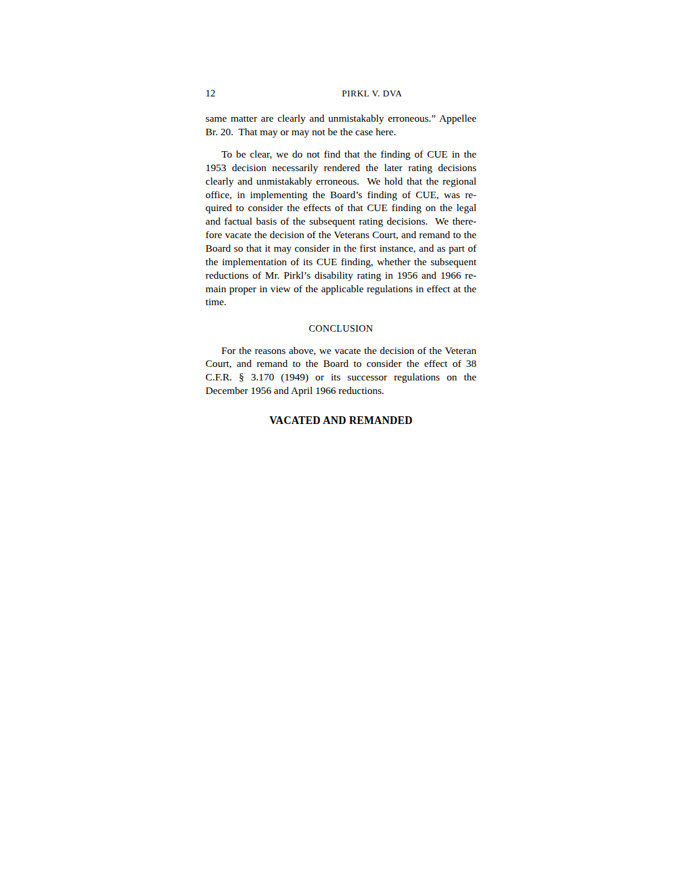12 Pirkl v. DVA
same matter are clearly and unmistakably erroneous.” Appellee Br. 20. That may or may not be the case here.
To be clear, we do not find that the finding of CUE in the 1953 decision necessarily rendered the later rating decisions clearly and unmistakably erroneous. We hold that the regional office, in implementing the Board’s finding of CUE, was required to consider the effects of that CUE finding on the legal and factual basis of the subsequent rating decisions. We therefore vacate the decision of the Veterans Court, and remand to the Board so that it may consider in the first instance, and as part of the implementation of its CUE finding, whether the subsequent reductions of Mr. Pirkl’s disability rating in 1956 and 1966 remain proper in view of the applicable regulations in effect at the time.
Conclusion
For the reasons above, we vacate the decision of the Veteran Court, and remand to the Board to consider the effect of 38 C.F.R. § 3.170 (1949) or its successor regulations on the December 1956 and April 1966 reductions.
VACATED AND REMANDED